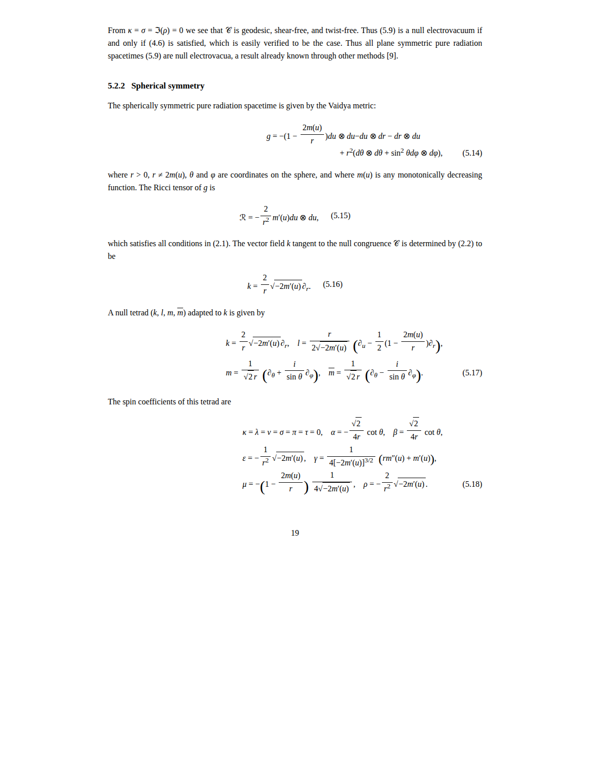From κ = σ = ℑ(ρ) = 0 we see that 𝒞 is geodesic, shear-free, and twist-free. Thus (5.9) is a null electrovacuum if and only if (4.6) is satisfied, which is easily verified to be the case. Thus all plane symmetric pure radiation spacetimes (5.9) are null electrovacua, a result already known through other methods [9].
5.2.2 Spherical symmetry
The spherically symmetric pure radiation spacetime is given by the Vaidya metric:
g = −(1 − 2m(u) r)du ⊗ du−du ⊗ dr − dr ⊗ du
+ r2(dθ ⊗ dθ + sin2 θdφ ⊗ dφ), (5.14)
where r > 0, r ≠ 2m(u), θ and φ are coordinates on the sphere, and where m(u) is any monotonically decreasing function. The Ricci tensor of g is
ℛ = −2 r2 m′(u)du ⊗ du, (5.15)
which satisfies all conditions in (2.1). The vector field k tangent to the null congruence 𝒞 is determined by (2.2) to be
k = 2 r√−2m′(u)∂r. (5.16)
A null tetrad (k, l, m, m) adapted to k is given by
k = 2 r√−2m′(u)∂r, l = r 2√−2m′(u) (∂u − 12(1 − 2m(u) r)∂r),
m = 1√2 r (∂θ + isin θ∂φ), m = 1√2 r (∂θ − isin θ∂φ). (5.17)
The spin coefficients of this tetrad are
κ = λ = ν = σ = π = τ = 0, α = −√24r cot θ, β = √24r cot θ,
ε = −1 r2√−2m′(u), γ = 14[−2m′(u)]3/2 (rm″(u) + m′(u)),
μ = −(1 − 2m(u) r) 14√−2m′(u), ρ = −2 r2√−2m′(u). (5.18)
19